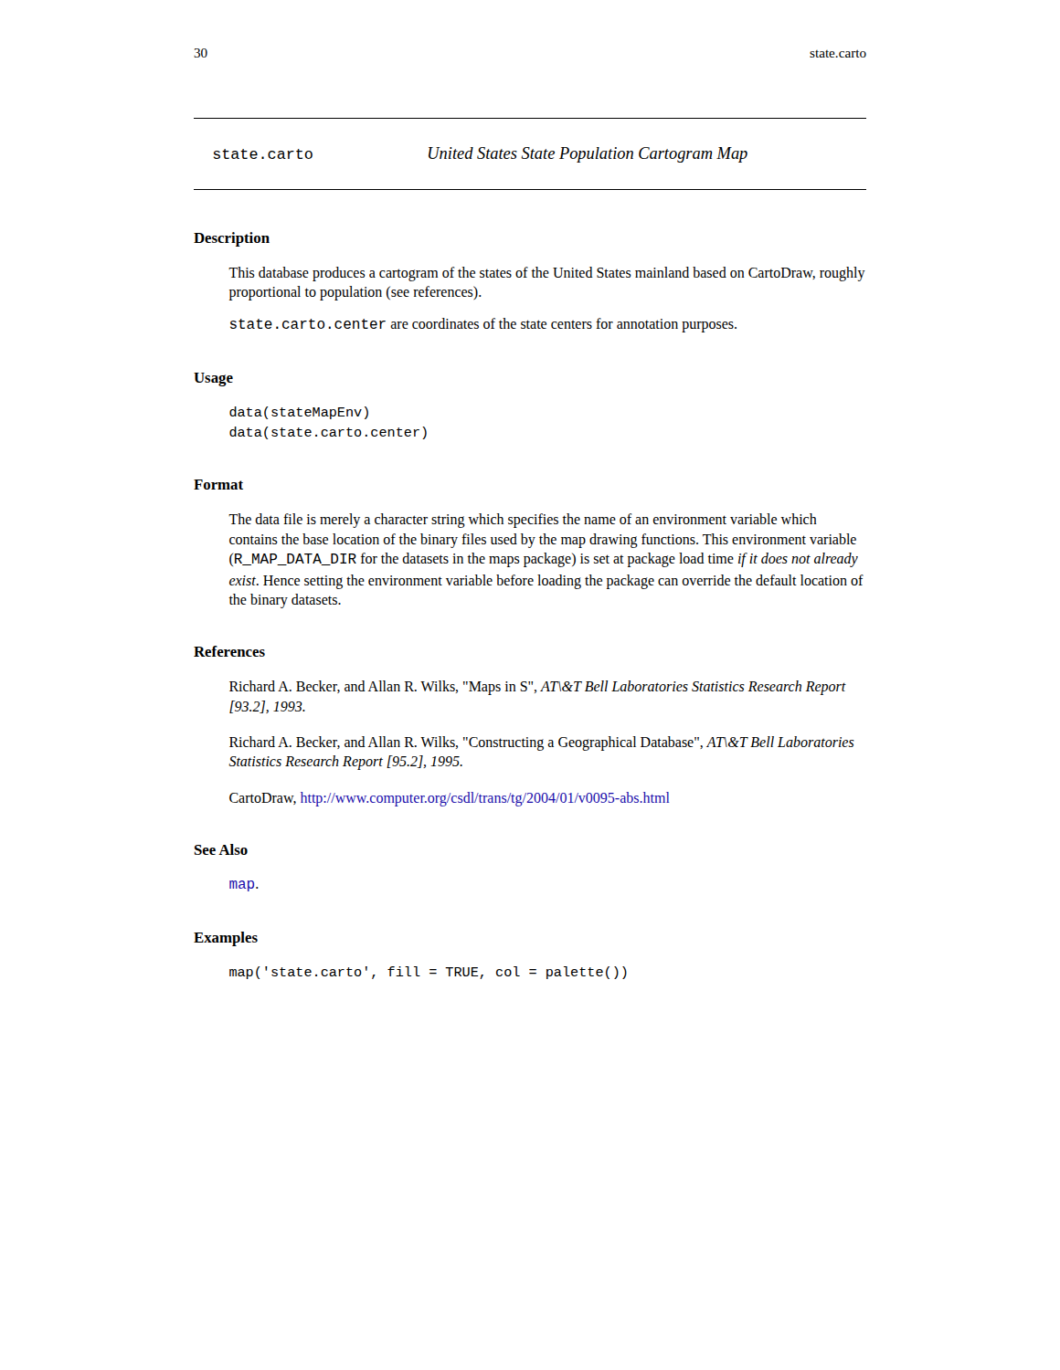30 state.carto
state.carto
United States State Population Cartogram Map
Description
This database produces a cartogram of the states of the United States mainland based on CartoDraw, roughly proportional to population (see references).
state.carto.center are coordinates of the state centers for annotation purposes.
Usage
data(stateMapEnv)
data(state.carto.center)
Format
The data file is merely a character string which specifies the name of an environment variable which contains the base location of the binary files used by the map drawing functions. This environment variable (R_MAP_DATA_DIR for the datasets in the maps package) is set at package load time if it does not already exist. Hence setting the environment variable before loading the package can override the default location of the binary datasets.
References
Richard A. Becker, and Allan R. Wilks, "Maps in S", AT\&T Bell Laboratories Statistics Research Report [93.2], 1993.
Richard A. Becker, and Allan R. Wilks, "Constructing a Geographical Database", AT\&T Bell Laboratories Statistics Research Report [95.2], 1995.
CartoDraw, http://www.computer.org/csdl/trans/tg/2004/01/v0095-abs.html
See Also
map.
Examples
map('state.carto', fill = TRUE, col = palette())